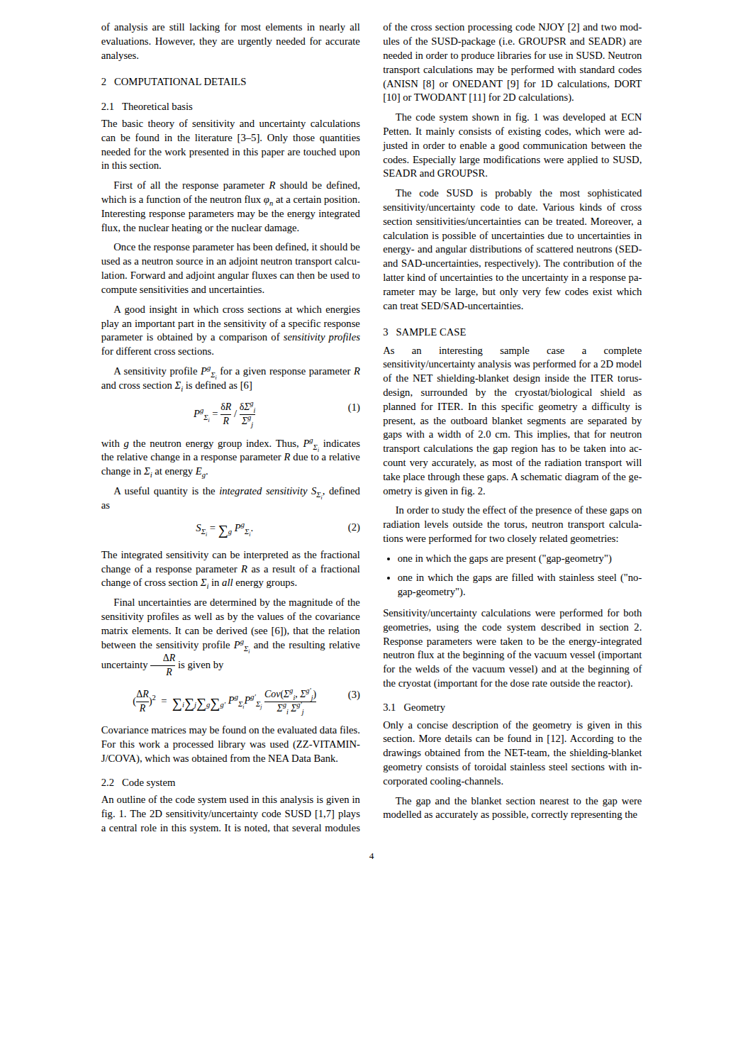of analysis are still lacking for most elements in nearly all evaluations. However, they are urgently needed for accurate analyses.
2 COMPUTATIONAL DETAILS
2.1 Theoretical basis
The basic theory of sensitivity and uncertainty calculations can be found in the literature [3–5]. Only those quantities needed for the work presented in this paper are touched upon in this section.
First of all the response parameter R should be defined, which is a function of the neutron flux φn at a certain position. Interesting response parameters may be the energy integrated flux, the nuclear heating or the nuclear damage.
Once the response parameter has been defined, it should be used as a neutron source in an adjoint neutron transport calculation. Forward and adjoint angular fluxes can then be used to compute sensitivities and uncertainties.
A good insight in which cross sections at which energies play an important part in the sensitivity of a specific response parameter is obtained by a comparison of sensitivity profiles for different cross sections.
A sensitivity profile PgΣi for a given response parameter R and cross section Σi is defined as [6]
(1) PgΣi = δR R / δΣgi Σgj
with g the neutron energy group index. Thus, PgΣi indicates the relative change in a response parameter R due to a relative change in Σi at energy Eg.
A useful quantity is the integrated sensitivity SΣi, defined as
(2) SΣi = ∑g PgΣi.
The integrated sensitivity can be interpreted as the fractional change of a response parameter R as a result of a fractional change of cross section Σi in all energy groups.
Final uncertainties are determined by the magnitude of the sensitivity profiles as well as by the values of the covariance matrix elements. It can be derived (see [6]), that the relation between the sensitivity profile PgΣi and the resulting relative uncertainty ΔR R is given by
(3) (ΔR R)2 = ∑i∑j∑g∑g′ PgΣi Pg′Σj Cov(Σgi, Σg′j) Σgi Σg′j
Covariance matrices may be found on the evaluated data files. For this work a processed library was used (ZZ-VITAMIN-J/COVA), which was obtained from the NEA Data Bank.
2.2 Code system
An outline of the code system used in this analysis is given in fig. 1. The 2D sensitivity/uncertainty code SUSD [1,7] plays a central role in this system. It is noted, that several modules of the cross section processing code NJOY [2] and two modules of the SUSD-package (i.e. GROUPSR and SEADR) are needed in order to produce libraries for use in SUSD. Neutron transport calculations may be performed with standard codes (ANISN [8] or ONEDANT [9] for 1D calculations, DORT [10] or TWODANT [11] for 2D calculations).
The code system shown in fig. 1 was developed at ECN Petten. It mainly consists of existing codes, which were adjusted in order to enable a good communication between the codes. Especially large modifications were applied to SUSD, SEADR and GROUPSR.
The code SUSD is probably the most sophisticated sensitivity/uncertainty code to date. Various kinds of cross section sensitivities/uncertainties can be treated. Moreover, a calculation is possible of uncertainties due to uncertainties in energy- and angular distributions of scattered neutrons (SED- and SAD-uncertainties, respectively). The contribution of the latter kind of uncertainties to the uncertainty in a response parameter may be large, but only very few codes exist which can treat SED/SAD-uncertainties.
3 SAMPLE CASE
As an interesting sample case a complete sensitivity/uncertainty analysis was performed for a 2D model of the NET shielding-blanket design inside the ITER torus-design, surrounded by the cryostat/biological shield as planned for ITER. In this specific geometry a difficulty is present, as the outboard blanket segments are separated by gaps with a width of 2.0 cm. This implies, that for neutron transport calculations the gap region has to be taken into account very accurately, as most of the radiation transport will take place through these gaps. A schematic diagram of the geometry is given in fig. 2.
In order to study the effect of the presence of these gaps on radiation levels outside the torus, neutron transport calculations were performed for two closely related geometries:
one in which the gaps are present ("gap-geometry")
one in which the gaps are filled with stainless steel ("no-gap-geometry").
Sensitivity/uncertainty calculations were performed for both geometries, using the code system described in section 2. Response parameters were taken to be the energy-integrated neutron flux at the beginning of the vacuum vessel (important for the welds of the vacuum vessel) and at the beginning of the cryostat (important for the dose rate outside the reactor).
3.1 Geometry
Only a concise description of the geometry is given in this section. More details can be found in [12]. According to the drawings obtained from the NET-team, the shielding-blanket geometry consists of toroidal stainless steel sections with incorporated cooling-channels.
The gap and the blanket section nearest to the gap were modelled as accurately as possible, correctly representing the
4